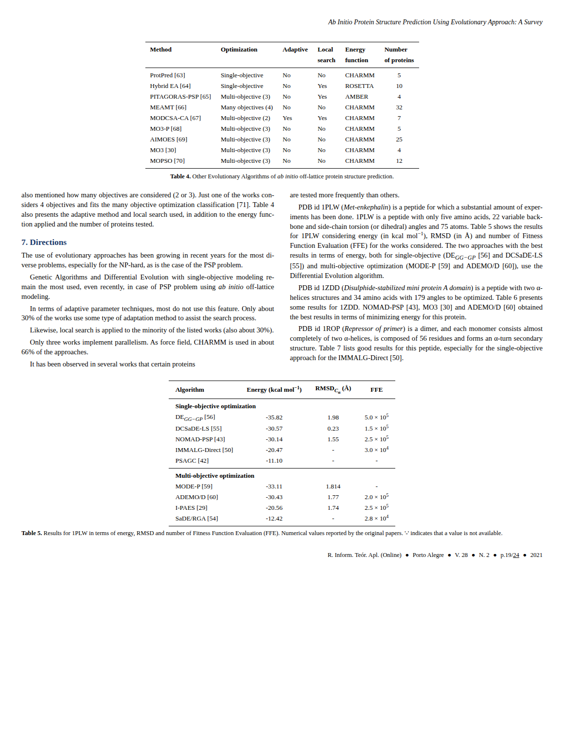Ab Initio Protein Structure Prediction Using Evolutionary Approach: A Survey
| Method | Optimization | Adaptive | Local | Energy | Number |
| --- | --- | --- | --- | --- | --- |
| | | | search | function | of proteins |
| ProtPred [63] | Single-objective | No | No | CHARMM | 5 |
| Hybrid EA [64] | Single-objective | No | Yes | ROSETTA | 10 |
| PITAGORAS-PSP [65] | Multi-objective (3) | No | Yes | AMBER | 4 |
| MEAMT [66] | Many objectives (4) | No | No | CHARMM | 32 |
| MODCSA-CA [67] | Multi-objective (2) | Yes | Yes | CHARMM | 7 |
| MO3-P [68] | Multi-objective (3) | No | No | CHARMM | 5 |
| AIMOES [69] | Multi-objective (3) | No | No | CHARMM | 25 |
| MO3 [30] | Multi-objective (3) | No | No | CHARMM | 4 |
| MOPSO [70] | Multi-objective (3) | No | No | CHARMM | 12 |
Table 4. Other Evolutionary Algorithms of ab initio off-lattice protein structure prediction.
also mentioned how many objectives are considered (2 or 3). Just one of the works considers 4 objectives and fits the many objective optimization classification [71]. Table 4 also presents the adaptive method and local search used, in addition to the energy function applied and the number of proteins tested.
7. Directions
The use of evolutionary approaches has been growing in recent years for the most diverse problems, especially for the NP-hard, as is the case of the PSP problem.
Genetic Algorithms and Differential Evolution with single-objective modeling remain the most used, even recently, in case of PSP problem using ab initio off-lattice modeling.
In terms of adaptive parameter techniques, most do not use this feature. Only about 30% of the works use some type of adaptation method to assist the search process.
Likewise, local search is applied to the minority of the listed works (also about 30%).
Only three works implement parallelism. As force field, CHARMM is used in about 66% of the approaches.
It has been observed in several works that certain proteins
are tested more frequently than others.
PDB id 1PLW (Met-enkephalin) is a peptide for which a substantial amount of experiments has been done. 1PLW is a peptide with only five amino acids, 22 variable backbone and side-chain torsion (or dihedral) angles and 75 atoms. Table 5 shows the results for 1PLW considering energy (in kcal mol−1), RMSD (in Å) and number of Fitness Function Evaluation (FFE) for the works considered. The two approaches with the best results in terms of energy, both for single-objective (DEGG−GP [56] and DCSaDE-LS [55]) and multi-objective optimization (MODE-P [59] and ADEMO/D [60]), use the Differential Evolution algorithm.
PDB id 1ZDD (Disulphide-stabilized mini protein A domain) is a peptide with two α-helices structures and 34 amino acids with 179 angles to be optimized. Table 6 presents some results for 1ZDD. NOMAD-PSP [43], MO3 [30] and ADEMO/D [60] obtained the best results in terms of minimizing energy for this protein.
PDB id 1ROP (Repressor of primer) is a dimer, and each monomer consists almost completely of two α-helices, is composed of 56 residues and forms an α-turn secondary structure. Table 7 lists good results for this peptide, especially for the single-objective approach for the IMMALG-Direct [50].
| Algorithm | Energy (kcal mol −1 ) | RMSD C α (Å) | FFE |
| --- | --- | --- | --- |
| Single-objective optimization |
| DE GG−GP [56] | -35.82 | 1.98 | 5.0 × 10 5 |
| DCSaDE-LS [55] | -30.57 | 0.23 | 1.5 × 10 5 |
| NOMAD-PSP [43] | -30.14 | 1.55 | 2.5 × 10 5 |
| IMMALG-Direct [50] | -20.47 | - | 3.0 × 10 4 |
| PSAGC [42] | -11.10 | - | - |
| Multi-objective optimization |
| MODE-P [59] | -33.11 | 1.814 | - |
| ADEMO/D [60] | -30.43 | 1.77 | 2.0 × 10 5 |
| I-PAES [29] | -20.56 | 1.74 | 2.5 × 10 5 |
| SaDE/RGA [54] | -12.42 | - | 2.8 × 10 4 |
Table 5. Results for 1PLW in terms of energy, RMSD and number of Fitness Function Evaluation (FFE). Numerical values reported by the original papers. '-' indicates that a value is not available.
R. Inform. Teór. Apl. (Online) ● Porto Alegre ● V. 28 ● N. 2 ● p.19/24 ● 2021